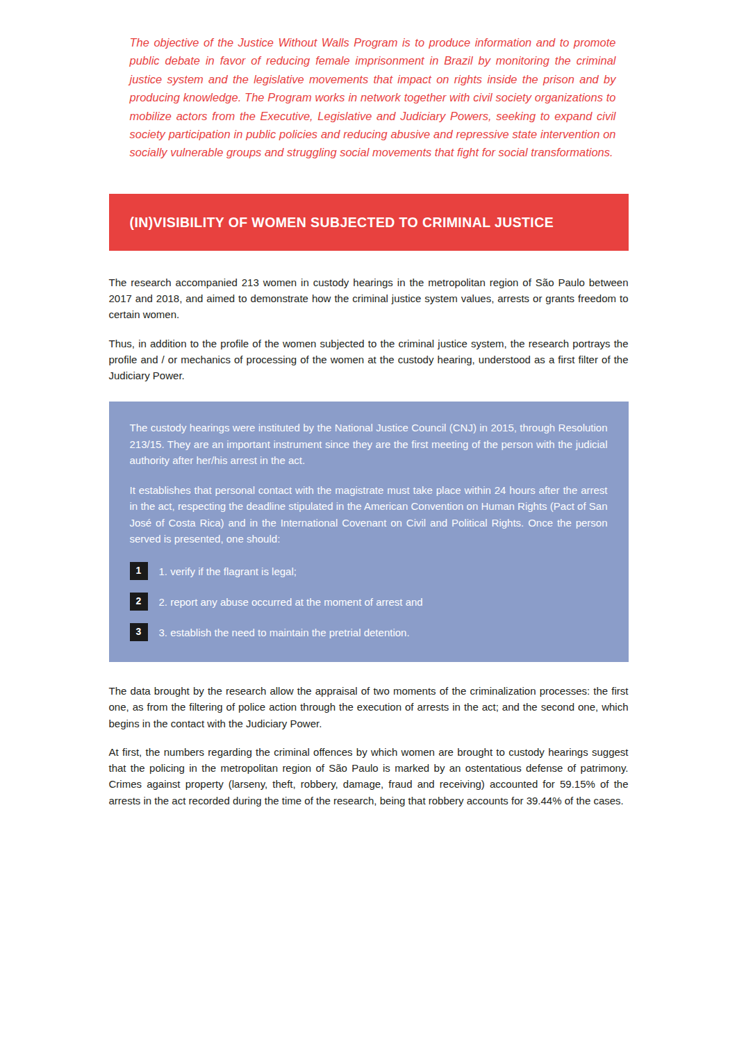The objective of the Justice Without Walls Program is to produce information and to promote public debate in favor of reducing female imprisonment in Brazil by monitoring the criminal justice system and the legislative movements that impact on rights inside the prison and by producing knowledge. The Program works in network together with civil society organizations to mobilize actors from the Executive, Legislative and Judiciary Powers, seeking to expand civil society participation in public policies and reducing abusive and repressive state intervention on socially vulnerable groups and struggling social movements that fight for social transformations.
(In)visibility of Women Subjected to Criminal Justice
The research accompanied 213 women in custody hearings in the metropolitan region of São Paulo between 2017 and 2018, and aimed to demonstrate how the criminal justice system values, arrests or grants freedom to certain women.
Thus, in addition to the profile of the women subjected to the criminal justice system, the research portrays the profile and / or mechanics of processing of the women at the custody hearing, understood as a first filter of the Judiciary Power.
The custody hearings were instituted by the National Justice Council (CNJ) in 2015, through Resolution 213/15. They are an important instrument since they are the first meeting of the person with the judicial authority after her/his arrest in the act.
It establishes that personal contact with the magistrate must take place within 24 hours after the arrest in the act, respecting the deadline stipulated in the American Convention on Human Rights (Pact of San José of Costa Rica) and in the International Covenant on Civil and Political Rights. Once the person served is presented, one should:
1
1. verify if the flagrant is legal;
2
2. report any abuse occurred at the moment of arrest and
3
3. establish the need to maintain the pretrial detention.
The data brought by the research allow the appraisal of two moments of the criminalization processes: the first one, as from the filtering of police action through the execution of arrests in the act; and the second one, which begins in the contact with the Judiciary Power.
At first, the numbers regarding the criminal offences by which women are brought to custody hearings suggest that the policing in the metropolitan region of São Paulo is marked by an ostentatious defense of patrimony. Crimes against property (larseny, theft, robbery, damage, fraud and receiving) accounted for 59.15% of the arrests in the act recorded during the time of the research, being that robbery accounts for 39.44% of the cases.